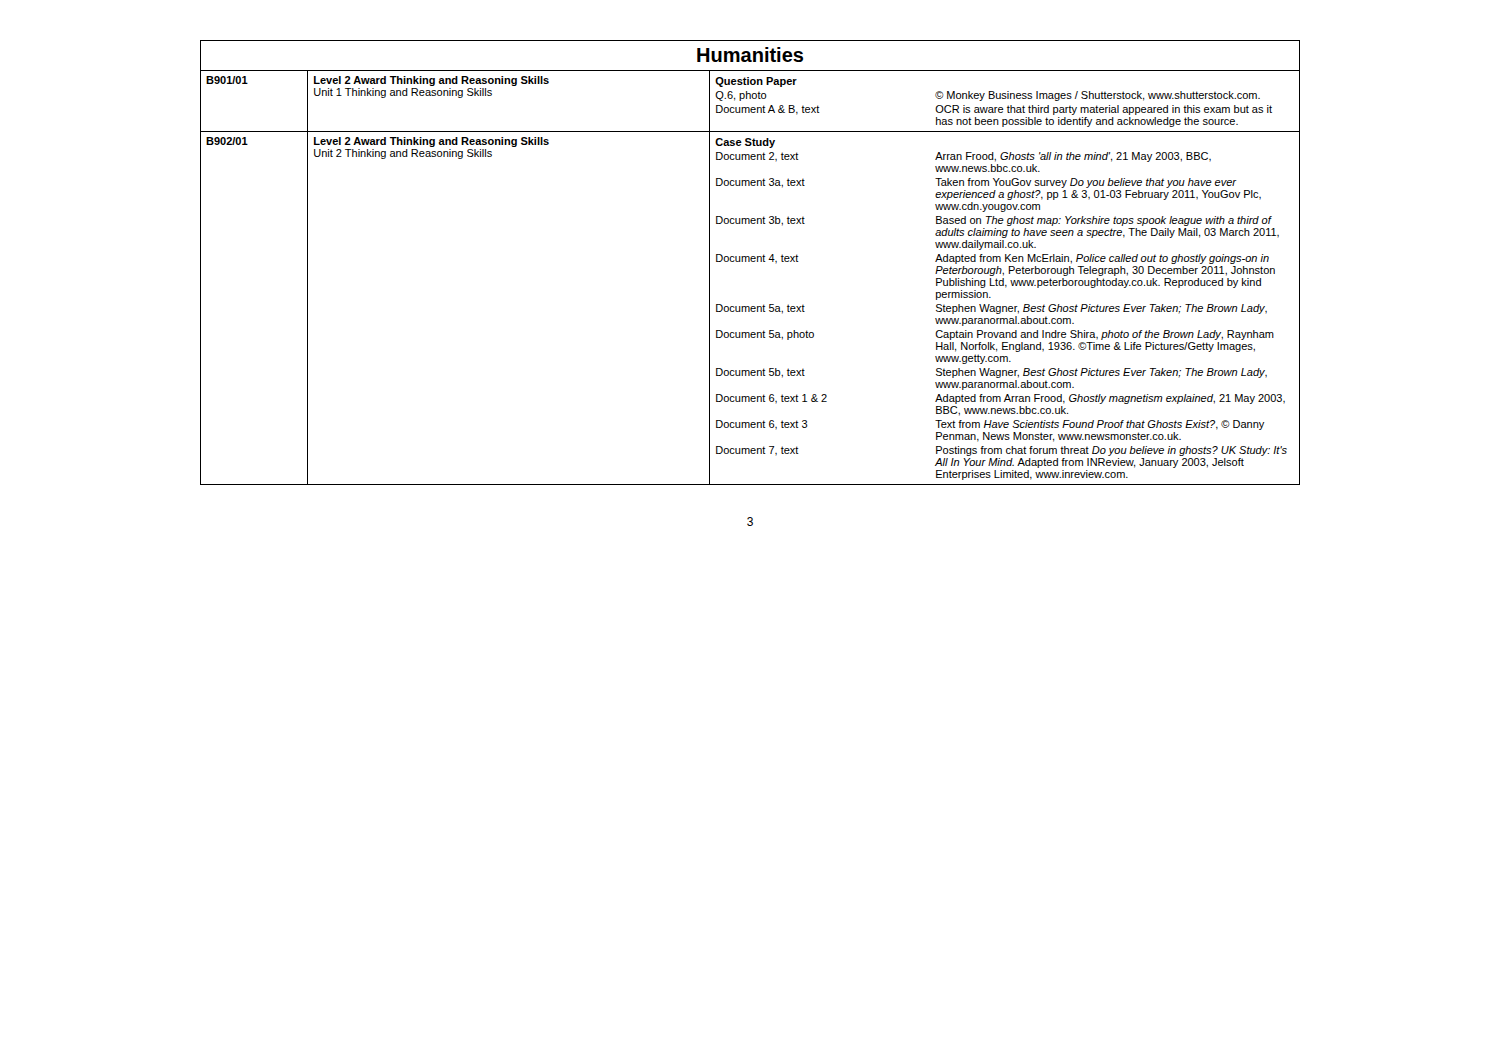| Humanities |
| B901/01 | Level 2 Award Thinking and Reasoning Skills Unit 1 Thinking and Reasoning Skills | / Question Paper / / / Q.6, photo / © Monkey Business Images / Shutterstock, www.shutterstock.com. / / Document A & B, text / OCR is aware that third party material appeared in this exam but as it has not been possible to identify and acknowledge the source. / |
| B902/01 | Level 2 Award Thinking and Reasoning Skills Unit 2 Thinking and Reasoning Skills | / Case Study / / / Document 2, text / Arran Frood, Ghosts 'all in the mind' , 21 May 2003, BBC, www.news.bbc.co.uk. / / Document 3a, text / Taken from YouGov survey Do you believe that you have ever experienced a ghost? , pp 1 & 3, 01-03 February 2011, YouGov Plc, www.cdn.yougov.com / / Document 3b, text / Based on The ghost map: Yorkshire tops spook league with a third of adults claiming to have seen a spectre , The Daily Mail, 03 March 2011, www.dailymail.co.uk. / / Document 4, text / Adapted from Ken McErlain, Police called out to ghostly goings-on in Peterborough , Peterborough Telegraph, 30 December 2011, Johnston Publishing Ltd, www.peterboroughtoday.co.uk. Reproduced by kind permission. / / Document 5a, text / Stephen Wagner, Best Ghost Pictures Ever Taken; The Brown Lady , www.paranormal.about.com. / / Document 5a, photo / Captain Provand and Indre Shira, photo of the Brown Lady , Raynham Hall, Norfolk, England, 1936. ©Time & Life Pictures/Getty Images, www.getty.com. / / Document 5b, text / Stephen Wagner, Best Ghost Pictures Ever Taken; The Brown Lady , www.paranormal.about.com. / / Document 6, text 1 & 2 / Adapted from Arran Frood, Ghostly magnetism explained , 21 May 2003, BBC, www.news.bbc.co.uk. / / Document 6, text 3 / Text from Have Scientists Found Proof that Ghosts Exist? , © Danny Penman, News Monster, www.newsmonster.co.uk. / / Document 7, text / Postings from chat forum threat Do you believe in ghosts? UK Study: It's All In Your Mind. Adapted from INReview, January 2003, Jelsoft Enterprises Limited, www.inreview.com. / |
3